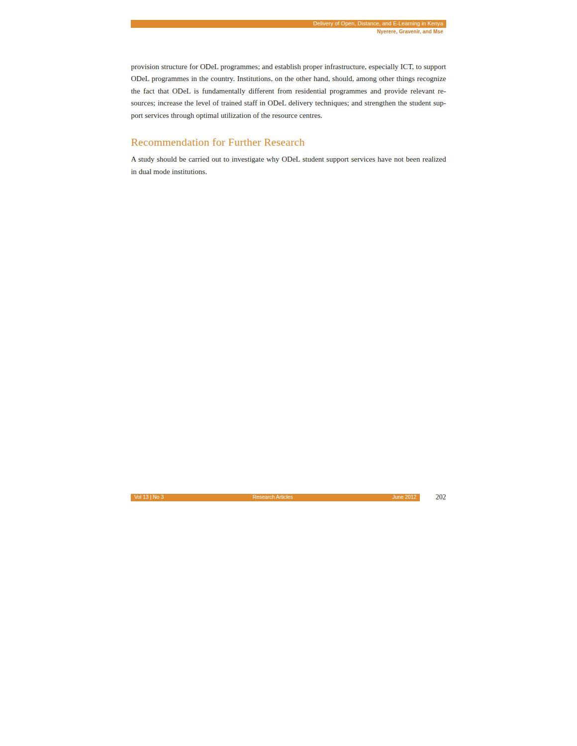Delivery of Open, Distance, and E-Learning in Kenya
Nyerere, Gravenir, and Mse
provision structure for ODeL programmes; and establish proper infrastructure, especially ICT, to support ODeL programmes in the country. Institutions, on the other hand, should, among other things recognize the fact that ODeL is fundamentally different from residential programmes and provide relevant resources; increase the level of trained staff in ODeL delivery techniques; and strengthen the student support services through optimal utilization of the resource centres.
Recommendation for Further Research
A study should be carried out to investigate why ODeL student support services have not been realized in dual mode institutions.
Vol 13 | No 3 Research Articles June 2012
202